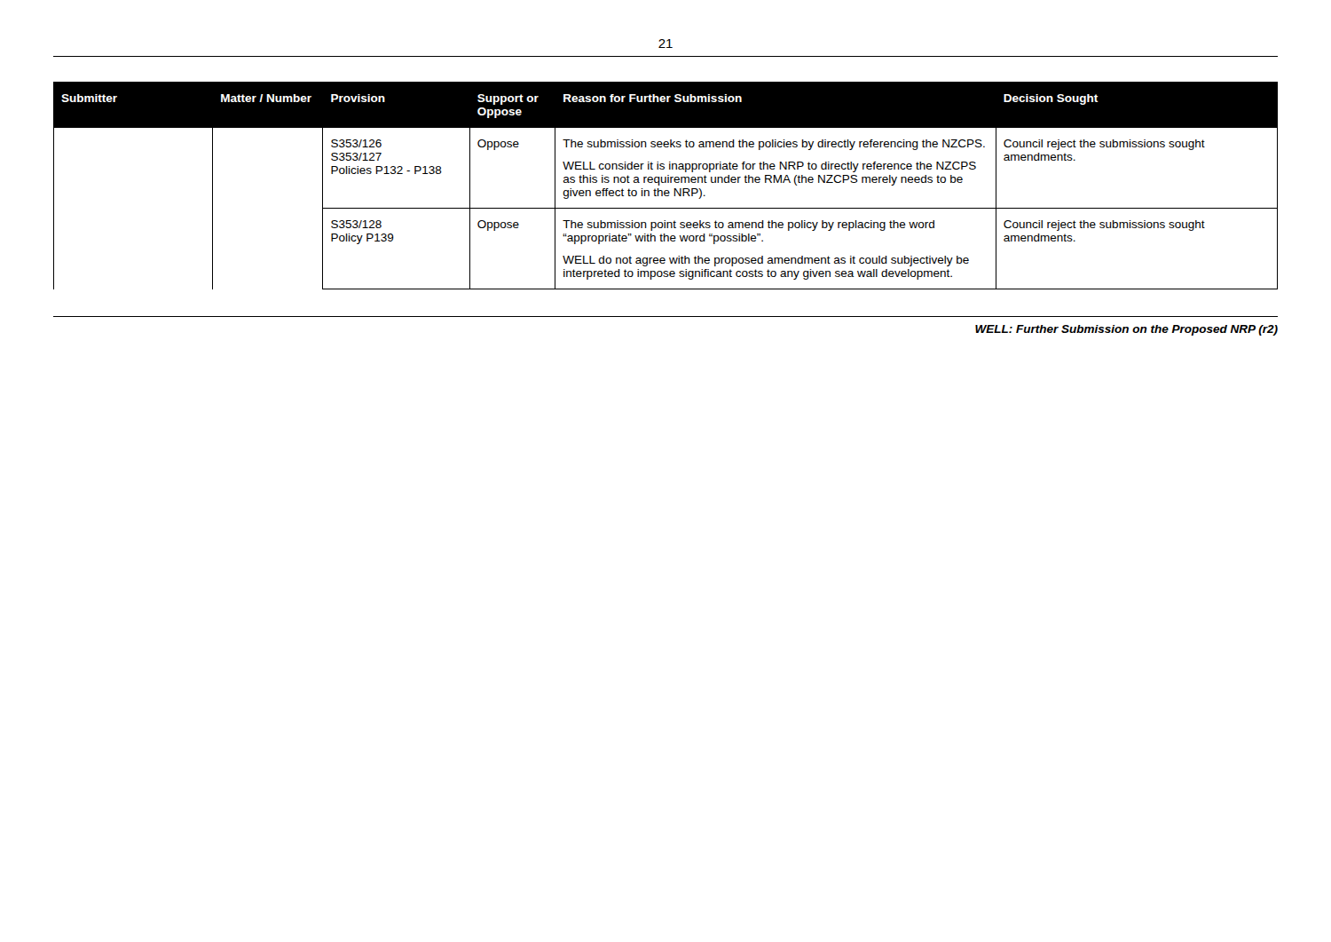21
| Submitter | Matter / Number | Provision | Support or Oppose | Reason for Further Submission | Decision Sought |
| --- | --- | --- | --- | --- | --- |
| | | S353/126 S353/127 Policies P132 - P138 | Oppose | The submission seeks to amend the policies by directly referencing the NZCPS. WELL consider it is inappropriate for the NRP to directly reference the NZCPS as this is not a requirement under the RMA (the NZCPS merely needs to be given effect to in the NRP). | Council reject the submissions sought amendments. |
| S353/128 Policy P139 | Oppose | The submission point seeks to amend the policy by replacing the word “appropriate” with the word “possible”. WELL do not agree with the proposed amendment as it could subjectively be interpreted to impose significant costs to any given sea wall development. | Council reject the submissions sought amendments. |
WELL: Further Submission on the Proposed NRP (r2)